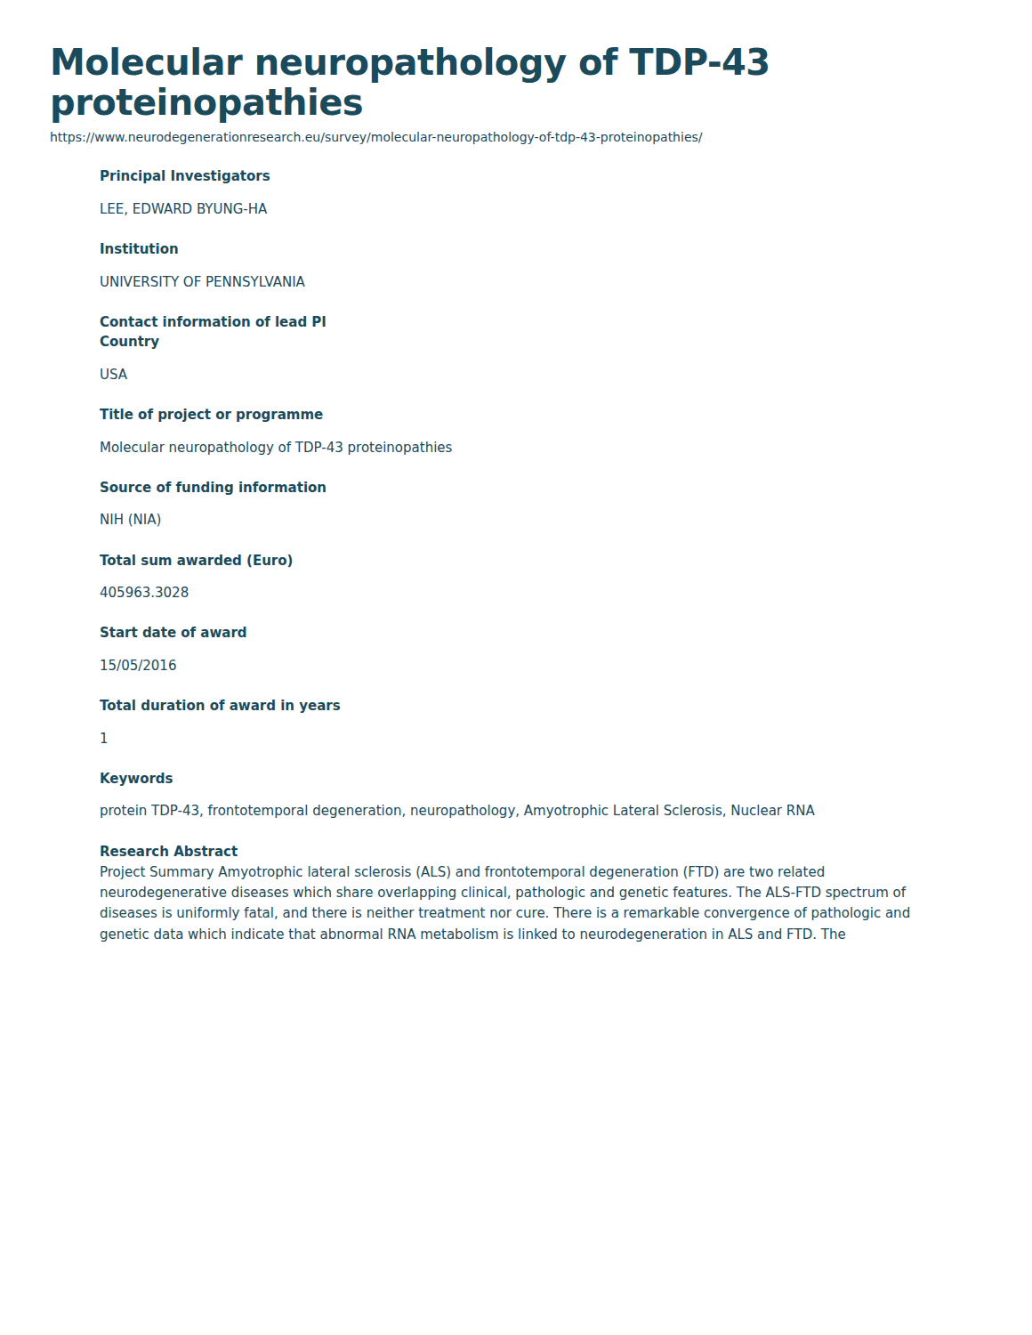Molecular neuropathology of TDP-43 proteinopathies
https://www.neurodegenerationresearch.eu/survey/molecular-neuropathology-of-tdp-43-proteinopathies/
Principal Investigators
LEE, EDWARD BYUNG-HA
Institution
UNIVERSITY OF PENNSYLVANIA
Contact information of lead PI
Country
USA
Title of project or programme
Molecular neuropathology of TDP-43 proteinopathies
Source of funding information
NIH (NIA)
Total sum awarded (Euro)
405963.3028
Start date of award
15/05/2016
Total duration of award in years
1
Keywords
protein TDP-43, frontotemporal degeneration, neuropathology, Amyotrophic Lateral Sclerosis, Nuclear RNA
Research Abstract
Project Summary Amyotrophic lateral sclerosis (ALS) and frontotemporal degeneration (FTD) are two related neurodegenerative diseases which share overlapping clinical, pathologic and genetic features. The ALS-FTD spectrum of diseases is uniformly fatal, and there is neither treatment nor cure. There is a remarkable convergence of pathologic and genetic data which indicate that abnormal RNA metabolism is linked to neurodegeneration in ALS and FTD. The